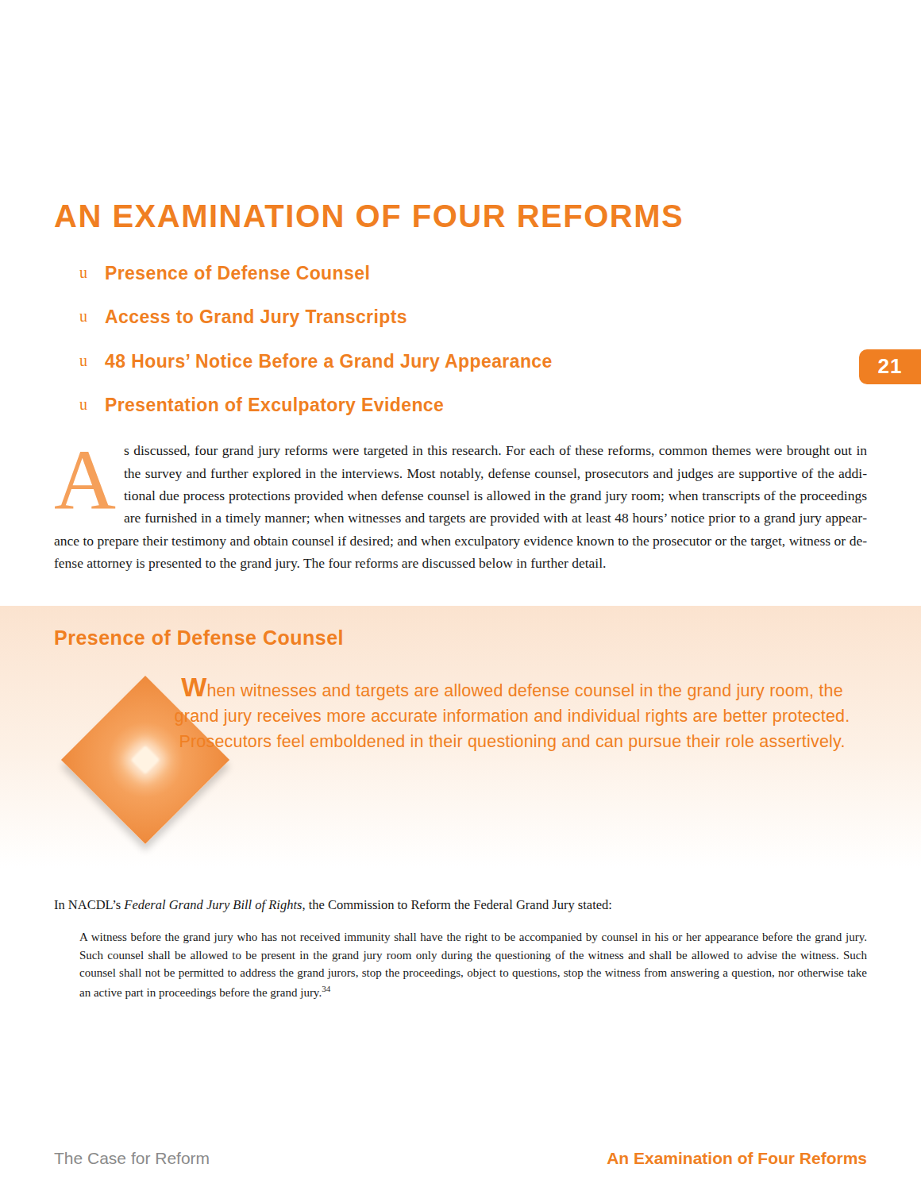21
AN EXAMINATION OF FOUR REFORMS
Presence of Defense Counsel
Access to Grand Jury Transcripts
48 Hours’ Notice Before a Grand Jury Appearance
Presentation of Exculpatory Evidence
As discussed, four grand jury reforms were targeted in this research. For each of these reforms, common themes were brought out in the survey and further explored in the interviews. Most notably, defense counsel, prosecutors and judges are supportive of the additional due process protections provided when defense counsel is allowed in the grand jury room; when transcripts of the proceedings are furnished in a timely manner; when witnesses and targets are provided with at least 48 hours’ notice prior to a grand jury appearance to prepare their testimony and obtain counsel if desired; and when exculpatory evidence known to the prosecutor or the target, witness or defense attorney is presented to the grand jury. The four reforms are discussed below in further detail.
Presence of Defense Counsel
When witnesses and targets are allowed defense counsel in the grand jury room, the grand jury receives more accurate information and individual rights are better protected. Prosecutors feel emboldened in their questioning and can pursue their role assertively.
In NACDL’s Federal Grand Jury Bill of Rights, the Commission to Reform the Federal Grand Jury stated:
A witness before the grand jury who has not received immunity shall have the right to be accompanied by counsel in his or her appearance before the grand jury. Such counsel shall be allowed to be present in the grand jury room only during the questioning of the witness and shall be allowed to advise the witness. Such counsel shall not be permitted to address the grand jurors, stop the proceedings, object to questions, stop the witness from answering a question, nor otherwise take an active part in proceedings before the grand jury.34
The Case for Reform
An Examination of Four Reforms